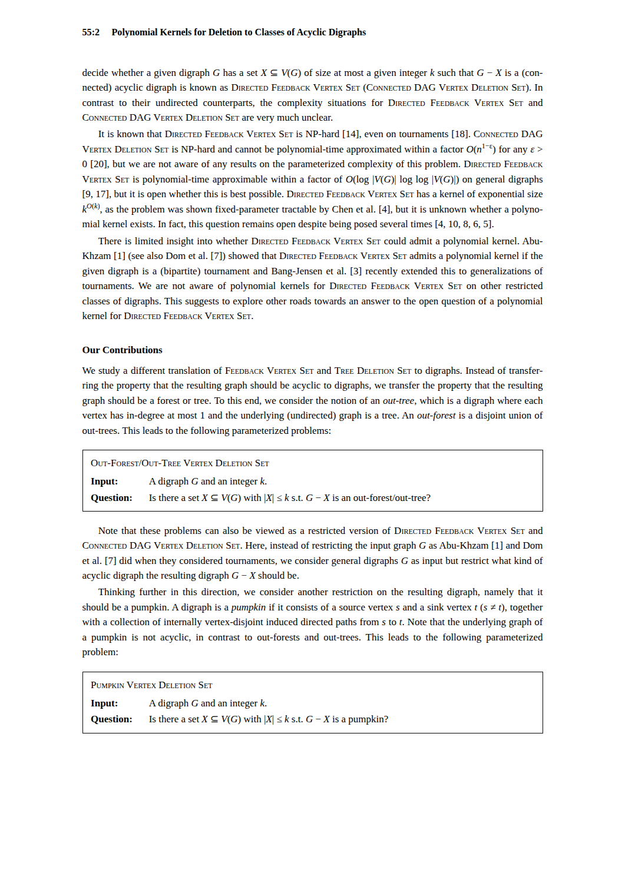55:2 Polynomial Kernels for Deletion to Classes of Acyclic Digraphs
decide whether a given digraph G has a set X ⊆ V(G) of size at most a given integer k such that G − X is a (connected) acyclic digraph is known as Directed Feedback Vertex Set (Connected DAG Vertex Deletion Set). In contrast to their undirected counterparts, the complexity situations for Directed Feedback Vertex Set and Connected DAG Vertex Deletion Set are very much unclear.
It is known that Directed Feedback Vertex Set is NP-hard [14], even on tournaments [18]. Connected DAG Vertex Deletion Set is NP-hard and cannot be polynomial-time approximated within a factor O(n1−ε) for any ε > 0 [20], but we are not aware of any results on the parameterized complexity of this problem. Directed Feedback Vertex Set is polynomial-time approximable within a factor of O(log |V(G)| log log |V(G)|) on general digraphs [9, 17], but it is open whether this is best possible. Directed Feedback Vertex Set has a kernel of exponential size kO(k), as the problem was shown fixed-parameter tractable by Chen et al. [4], but it is unknown whether a polynomial kernel exists. In fact, this question remains open despite being posed several times [4, 10, 8, 6, 5].
There is limited insight into whether Directed Feedback Vertex Set could admit a polynomial kernel. Abu-Khzam [1] (see also Dom et al. [7]) showed that Directed Feedback Vertex Set admits a polynomial kernel if the given digraph is a (bipartite) tournament and Bang-Jensen et al. [3] recently extended this to generalizations of tournaments. We are not aware of polynomial kernels for Directed Feedback Vertex Set on other restricted classes of digraphs. This suggests to explore other roads towards an answer to the open question of a polynomial kernel for Directed Feedback Vertex Set.
Our Contributions
We study a different translation of Feedback Vertex Set and Tree Deletion Set to digraphs. Instead of transferring the property that the resulting graph should be acyclic to digraphs, we transfer the property that the resulting graph should be a forest or tree. To this end, we consider the notion of an out-tree, which is a digraph where each vertex has in-degree at most 1 and the underlying (undirected) graph is a tree. An out-forest is a disjoint union of out-trees. This leads to the following parameterized problems:
Out-Forest/Out-Tree Vertex Deletion Set
Input: A digraph G and an integer k.
Question: Is there a set X ⊆ V(G) with |X| ≤ k s.t. G − X is an out-forest/out-tree?
Note that these problems can also be viewed as a restricted version of Directed Feedback Vertex Set and Connected DAG Vertex Deletion Set. Here, instead of restricting the input graph G as Abu-Khzam [1] and Dom et al. [7] did when they considered tournaments, we consider general digraphs G as input but restrict what kind of acyclic digraph the resulting digraph G − X should be.
Thinking further in this direction, we consider another restriction on the resulting digraph, namely that it should be a pumpkin. A digraph is a pumpkin if it consists of a source vertex s and a sink vertex t (s ≠ t), together with a collection of internally vertex-disjoint induced directed paths from s to t. Note that the underlying graph of a pumpkin is not acyclic, in contrast to out-forests and out-trees. This leads to the following parameterized problem:
Pumpkin Vertex Deletion Set
Input: A digraph G and an integer k.
Question: Is there a set X ⊆ V(G) with |X| ≤ k s.t. G − X is a pumpkin?